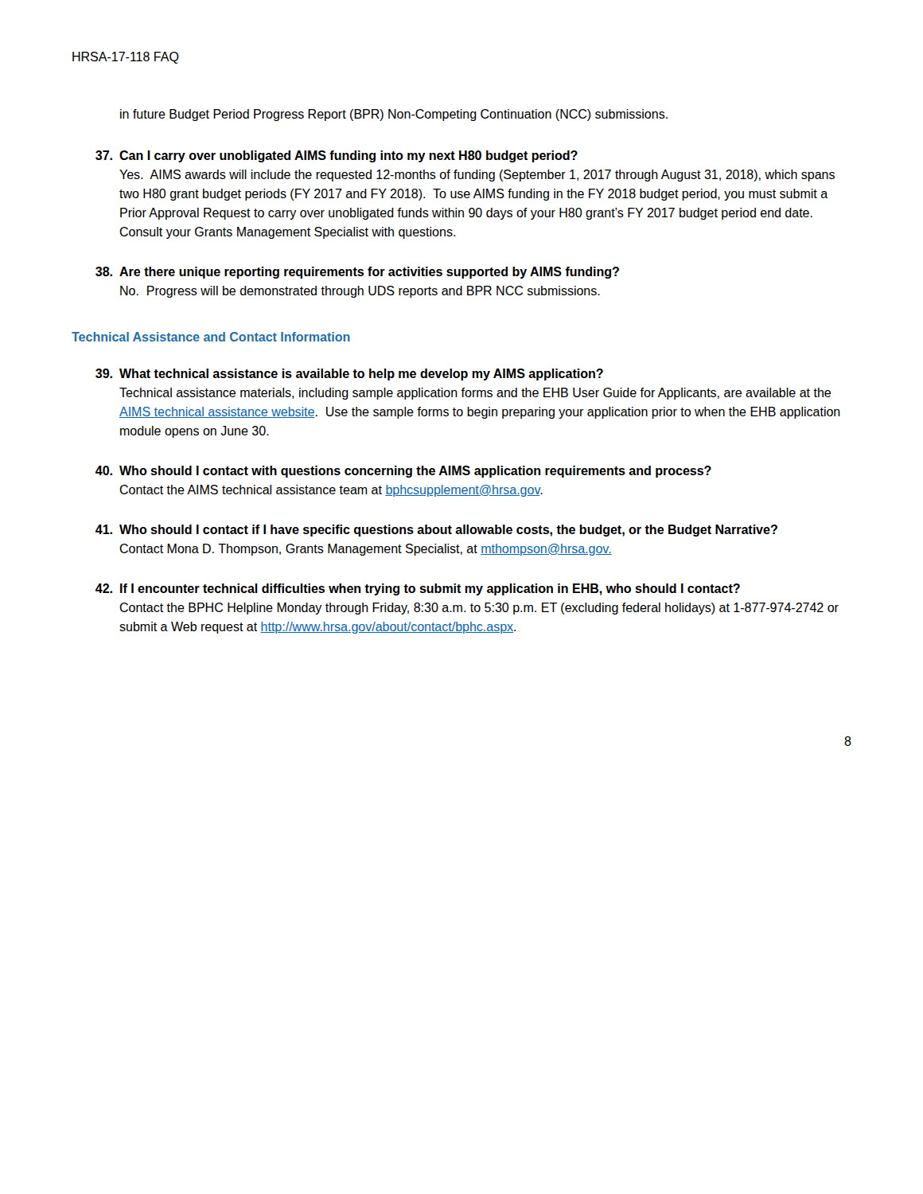HRSA-17-118 FAQ
in future Budget Period Progress Report (BPR) Non-Competing Continuation (NCC) submissions.
37.
Can I carry over unobligated AIMS funding into my next H80 budget period?
Yes. AIMS awards will include the requested 12-months of funding (September 1, 2017 through August 31, 2018), which spans two H80 grant budget periods (FY 2017 and FY 2018). To use AIMS funding in the FY 2018 budget period, you must submit a Prior Approval Request to carry over unobligated funds within 90 days of your H80 grant’s FY 2017 budget period end date. Consult your Grants Management Specialist with questions.
38.
Are there unique reporting requirements for activities supported by AIMS funding?
No. Progress will be demonstrated through UDS reports and BPR NCC submissions.
Technical Assistance and Contact Information
39.
What technical assistance is available to help me develop my AIMS application?
Technical assistance materials, including sample application forms and the EHB User Guide for Applicants, are available at the AIMS technical assistance website. Use the sample forms to begin preparing your application prior to when the EHB application module opens on June 30.
40.
Who should I contact with questions concerning the AIMS application requirements and process?
Contact the AIMS technical assistance team at bphcsupplement@hrsa.gov.
41.
Who should I contact if I have specific questions about allowable costs, the budget, or the Budget Narrative?
Contact Mona D. Thompson, Grants Management Specialist, at mthompson@hrsa.gov.
42.
If I encounter technical difficulties when trying to submit my application in EHB, who should I contact?
Contact the BPHC Helpline Monday through Friday, 8:30 a.m. to 5:30 p.m. ET (excluding federal holidays) at 1-877-974-2742 or submit a Web request at http://www.hrsa.gov/about/contact/bphc.aspx.
8